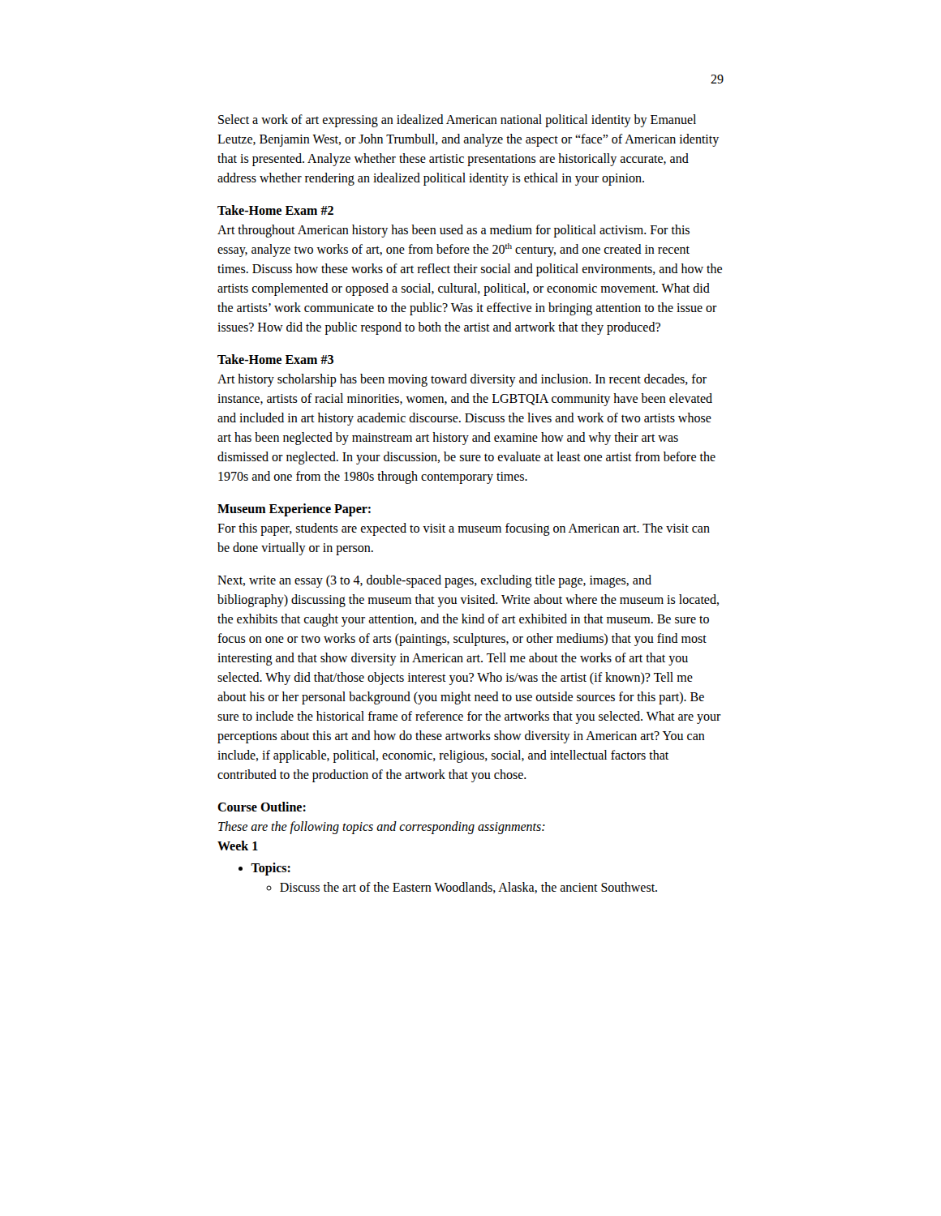29
Select a work of art expressing an idealized American national political identity by Emanuel Leutze, Benjamin West, or John Trumbull, and analyze the aspect or “face” of American identity that is presented. Analyze whether these artistic presentations are historically accurate, and address whether rendering an idealized political identity is ethical in your opinion.
Take-Home Exam #2
Art throughout American history has been used as a medium for political activism. For this essay, analyze two works of art, one from before the 20th century, and one created in recent times. Discuss how these works of art reflect their social and political environments, and how the artists complemented or opposed a social, cultural, political, or economic movement. What did the artists’ work communicate to the public? Was it effective in bringing attention to the issue or issues? How did the public respond to both the artist and artwork that they produced?
Take-Home Exam #3
Art history scholarship has been moving toward diversity and inclusion. In recent decades, for instance, artists of racial minorities, women, and the LGBTQIA community have been elevated and included in art history academic discourse. Discuss the lives and work of two artists whose art has been neglected by mainstream art history and examine how and why their art was dismissed or neglected. In your discussion, be sure to evaluate at least one artist from before the 1970s and one from the 1980s through contemporary times.
Museum Experience Paper:
For this paper, students are expected to visit a museum focusing on American art. The visit can be done virtually or in person.
Next, write an essay (3 to 4, double-spaced pages, excluding title page, images, and bibliography) discussing the museum that you visited. Write about where the museum is located, the exhibits that caught your attention, and the kind of art exhibited in that museum. Be sure to focus on one or two works of arts (paintings, sculptures, or other mediums) that you find most interesting and that show diversity in American art. Tell me about the works of art that you selected. Why did that/those objects interest you? Who is/was the artist (if known)? Tell me about his or her personal background (you might need to use outside sources for this part). Be sure to include the historical frame of reference for the artworks that you selected. What are your perceptions about this art and how do these artworks show diversity in American art? You can include, if applicable, political, economic, religious, social, and intellectual factors that contributed to the production of the artwork that you chose.
Course Outline:
These are the following topics and corresponding assignments:
Week 1
Topics:
Discuss the art of the Eastern Woodlands, Alaska, the ancient Southwest.